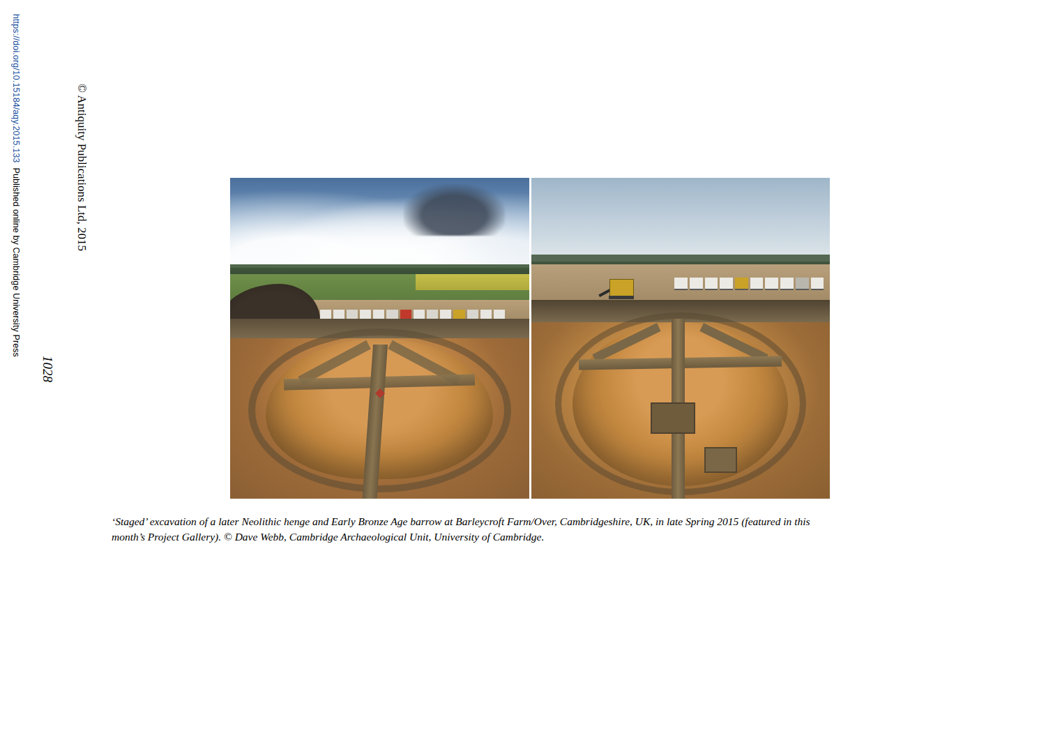https://doi.org/10.15184/aqy.2015.133 Published online by Cambridge University Press
© Antiquity Publications Ltd, 2015
1028
‘Staged’ excavation of a later Neolithic henge and Early Bronze Age barrow at Barleycroft Farm/Over, Cambridgeshire, UK, in late Spring 2015 (featured in this month’s Project Gallery). © Dave Webb, Cambridge Archaeological Unit, University of Cambridge.